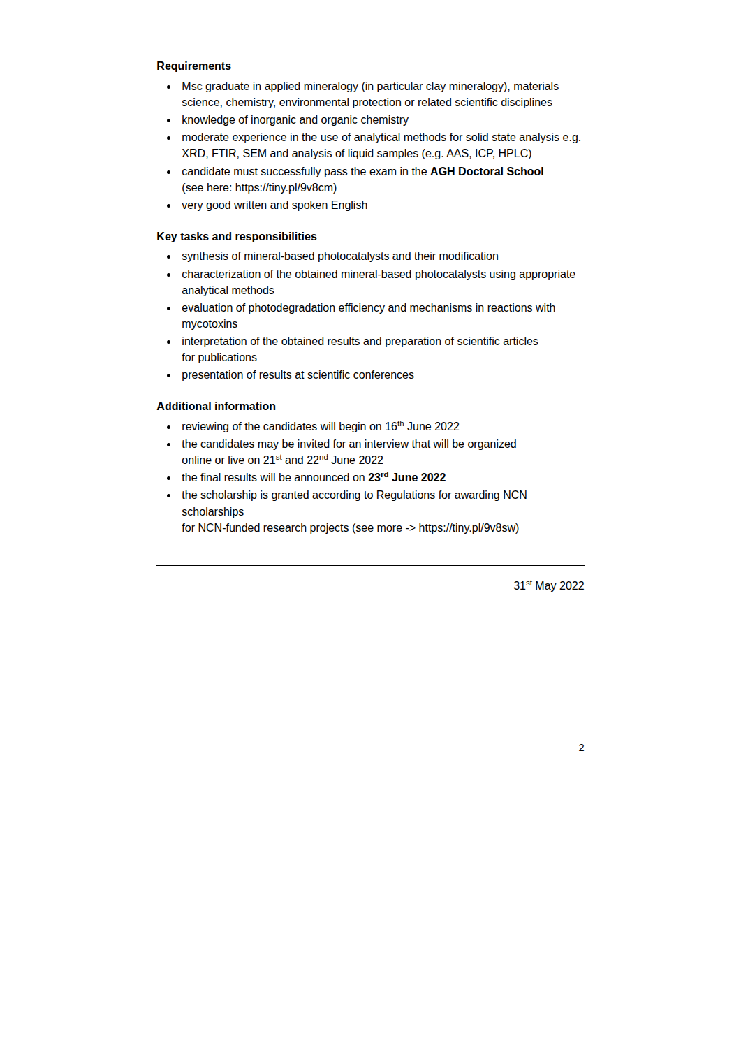Requirements
Msc graduate in applied mineralogy (in particular clay mineralogy), materials science, chemistry, environmental protection or related scientific disciplines
knowledge of inorganic and organic chemistry
moderate experience in the use of analytical methods for solid state analysis e.g. XRD, FTIR, SEM and analysis of liquid samples (e.g. AAS, ICP, HPLC)
candidate must successfully pass the exam in the AGH Doctoral School(see here: https://tiny.pl/9v8cm)
very good written and spoken English
Key tasks and responsibilities
synthesis of mineral-based photocatalysts and their modification
characterization of the obtained mineral-based photocatalysts using appropriate analytical methods
evaluation of photodegradation efficiency and mechanisms in reactions with mycotoxins
interpretation of the obtained results and preparation of scientific articles for publications
presentation of results at scientific conferences
Additional information
reviewing of the candidates will begin on 16th June 2022
the candidates may be invited for an interview that will be organized online or live on 21st and 22nd June 2022
the final results will be announced on 23rd June 2022
the scholarship is granted according to Regulations for awarding NCN scholarships for NCN-funded research projects (see more -> https://tiny.pl/9v8sw)
31st May 2022
2